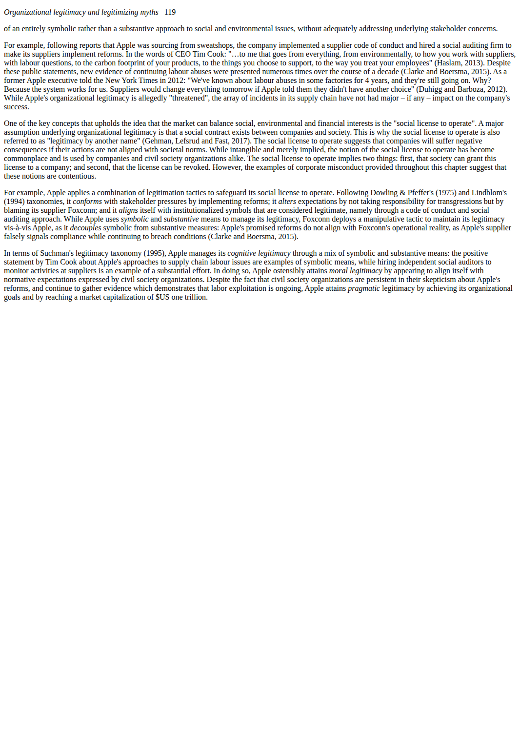Organizational legitimacy and legitimizing myths 119
of an entirely symbolic rather than a substantive approach to social and environmental issues, without adequately addressing underlying stakeholder concerns.
For example, following reports that Apple was sourcing from sweatshops, the company implemented a supplier code of conduct and hired a social auditing firm to make its suppliers implement reforms. In the words of CEO Tim Cook: "…to me that goes from everything, from environmentally, to how you work with suppliers, with labour questions, to the carbon footprint of your products, to the things you choose to support, to the way you treat your employees" (Haslam, 2013). Despite these public statements, new evidence of continuing labour abuses were presented numerous times over the course of a decade (Clarke and Boersma, 2015). As a former Apple executive told the New York Times in 2012: "We've known about labour abuses in some factories for 4 years, and they're still going on. Why? Because the system works for us. Suppliers would change everything tomorrow if Apple told them they didn't have another choice" (Duhigg and Barboza, 2012). While Apple's organizational legitimacy is allegedly "threatened", the array of incidents in its supply chain have not had major – if any – impact on the company's success.
One of the key concepts that upholds the idea that the market can balance social, environmental and financial interests is the "social license to operate". A major assumption underlying organizational legitimacy is that a social contract exists between companies and society. This is why the social license to operate is also referred to as "legitimacy by another name" (Gehman, Lefsrud and Fast, 2017). The social license to operate suggests that companies will suffer negative consequences if their actions are not aligned with societal norms. While intangible and merely implied, the notion of the social license to operate has become commonplace and is used by companies and civil society organizations alike. The social license to operate implies two things: first, that society can grant this license to a company; and second, that the license can be revoked. However, the examples of corporate misconduct provided throughout this chapter suggest that these notions are contentious.
For example, Apple applies a combination of legitimation tactics to safeguard its social license to operate. Following Dowling & Pfeffer's (1975) and Lindblom's (1994) taxonomies, it conforms with stakeholder pressures by implementing reforms; it alters expectations by not taking responsibility for transgressions but by blaming its supplier Foxconn; and it aligns itself with institutionalized symbols that are considered legitimate, namely through a code of conduct and social auditing approach. While Apple uses symbolic and substantive means to manage its legitimacy, Foxconn deploys a manipulative tactic to maintain its legitimacy vis-à-vis Apple, as it decouples symbolic from substantive measures: Apple's promised reforms do not align with Foxconn's operational reality, as Apple's supplier falsely signals compliance while continuing to breach conditions (Clarke and Boersma, 2015).
In terms of Suchman's legitimacy taxonomy (1995), Apple manages its cognitive legitimacy through a mix of symbolic and substantive means: the positive statement by Tim Cook about Apple's approaches to supply chain labour issues are examples of symbolic means, while hiring independent social auditors to monitor activities at suppliers is an example of a substantial effort. In doing so, Apple ostensibly attains moral legitimacy by appearing to align itself with normative expectations expressed by civil society organizations. Despite the fact that civil society organizations are persistent in their skepticism about Apple's reforms, and continue to gather evidence which demonstrates that labor exploitation is ongoing, Apple attains pragmatic legitimacy by achieving its organizational goals and by reaching a market capitalization of $US one trillion.